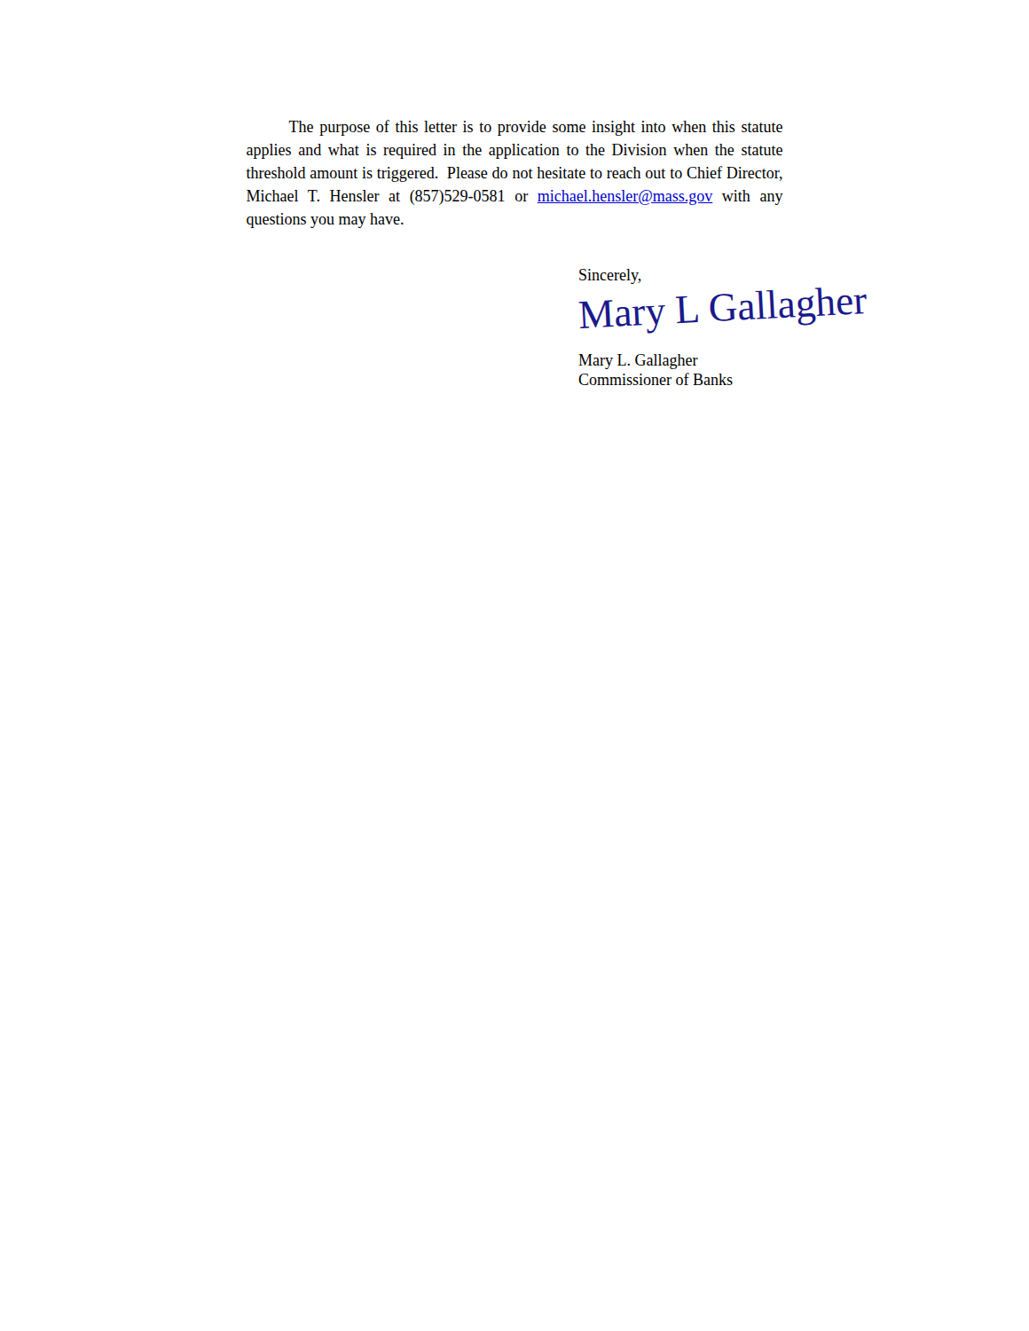The purpose of this letter is to provide some insight into when this statute applies and what is required in the application to the Division when the statute threshold amount is triggered. Please do not hesitate to reach out to Chief Director, Michael T. Hensler at (857)529-0581 or michael.hensler@mass.gov with any questions you may have.
Sincerely,
Mary L Gallagher
Mary L. Gallagher
Commissioner of Banks